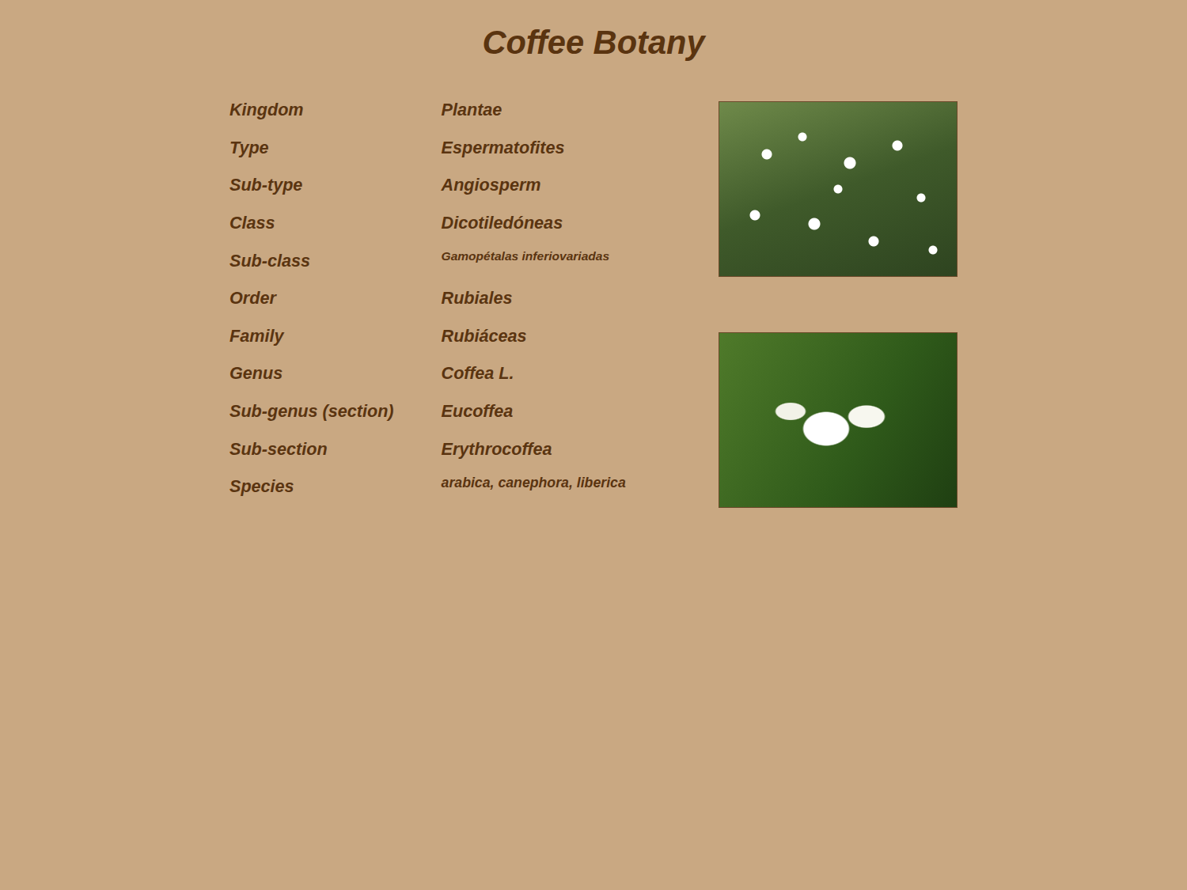Coffee Botany
| Kingdom | Plantae |
| Type | Espermatofites |
| Sub-type | Angiosperm |
| Class | Dicotiledóneas |
| Sub-class | Gamopétalas inferiovariadas |
| Order | Rubiales |
| Family | Rubiáceas |
| Genus | Coffea L. |
| Sub-genus (section) | Eucoffea |
| Sub-section | Erythrocoffea |
| Species | arabica, canephora, liberica |